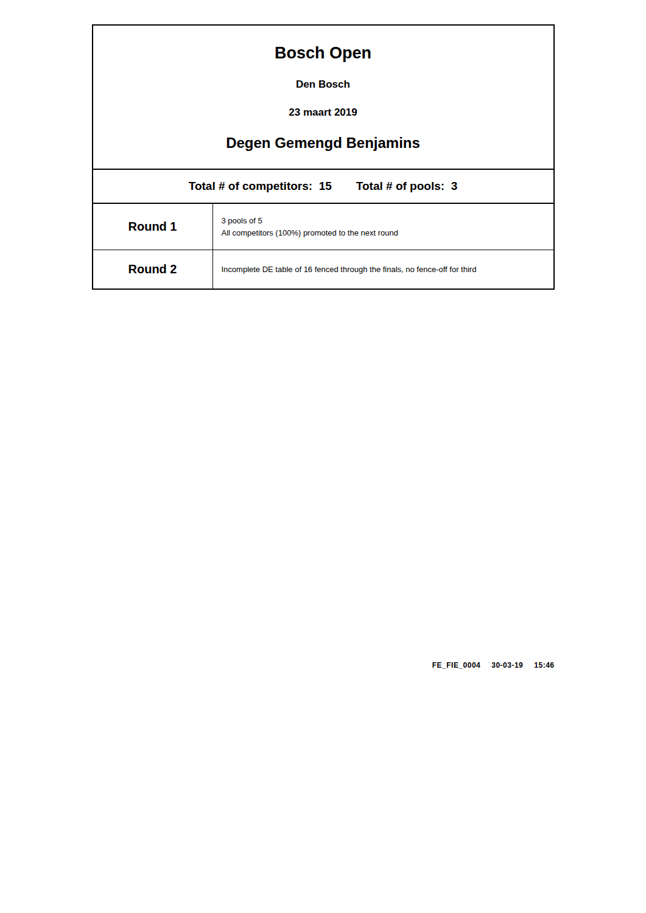| Bosch Open Den Bosch 23 maart 2019 Degen Gemengd Benjamins |
| Total # of competitors: 15 Total # of pools: 3 |
| Round 1 | 3 pools of 5 All competitors (100%) promoted to the next round |
| Round 2 | Incomplete DE table of 16 fenced through the finals, no fence-off for third |
FE_FIE_000430-03-1915:46